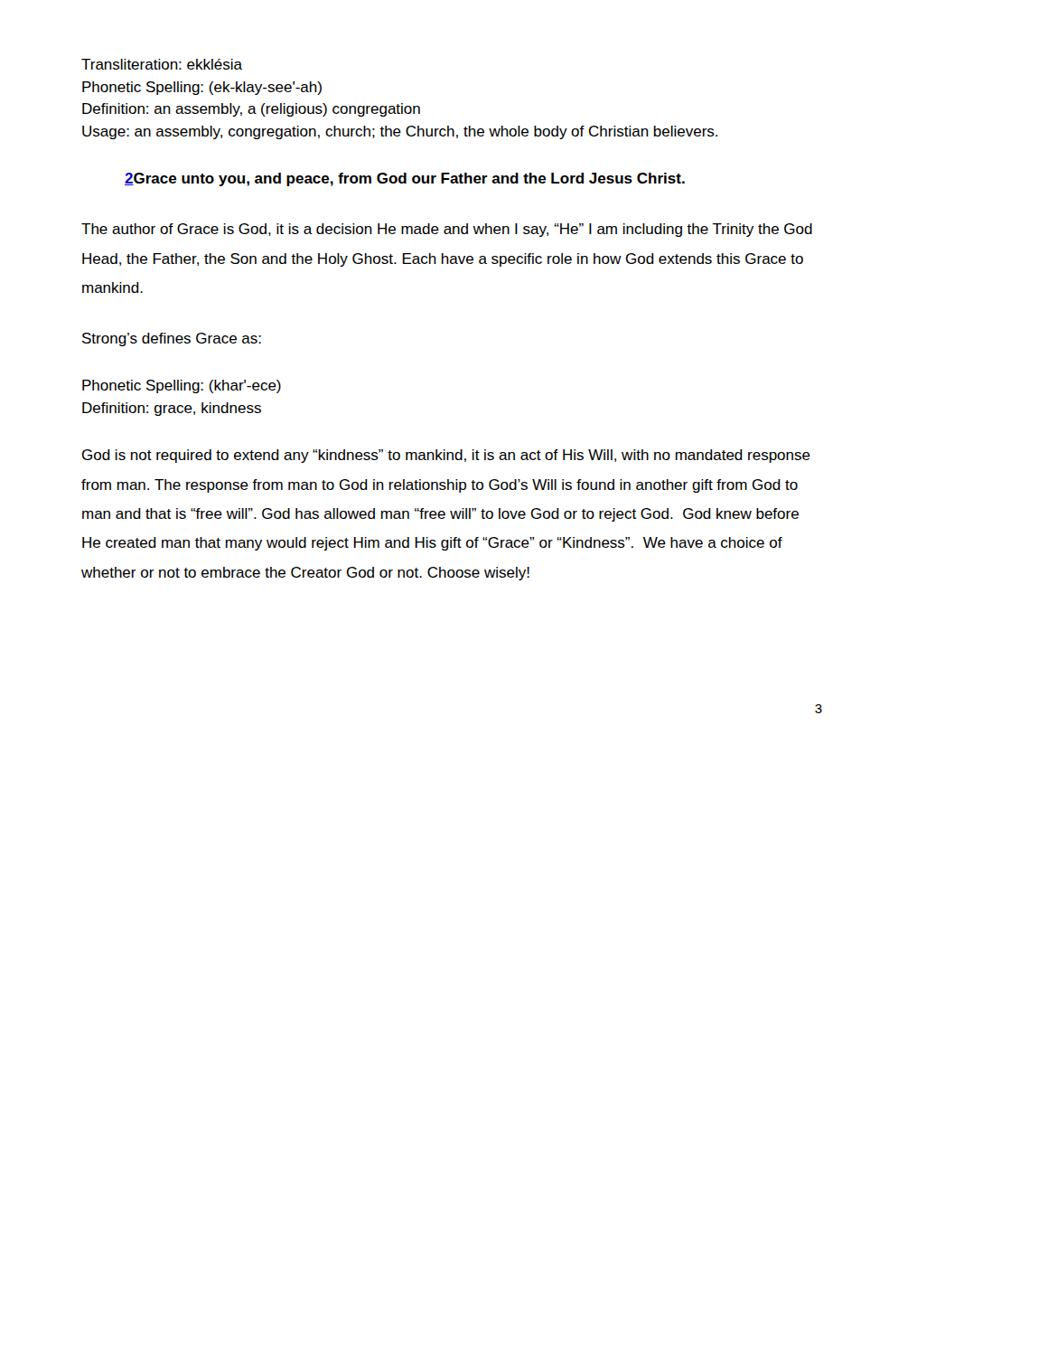Transliteration: ekklésia
Phonetic Spelling: (ek-klay-see'-ah)
Definition: an assembly, a (religious) congregation
Usage: an assembly, congregation, church; the Church, the whole body of Christian believers.
2 Grace unto you, and peace, from God our Father and the Lord Jesus Christ.
The author of Grace is God, it is a decision He made and when I say, “He” I am including the Trinity the God Head, the Father, the Son and the Holy Ghost. Each have a specific role in how God extends this Grace to mankind.
Strong’s defines Grace as:
Phonetic Spelling: (khar'-ece)
Definition: grace, kindness
God is not required to extend any “kindness” to mankind, it is an act of His Will, with no mandated response from man. The response from man to God in relationship to God’s Will is found in another gift from God to man and that is “free will”. God has allowed man “free will” to love God or to reject God. God knew before He created man that many would reject Him and His gift of “Grace” or “Kindness”. We have a choice of whether or not to embrace the Creator God or not. Choose wisely!
3